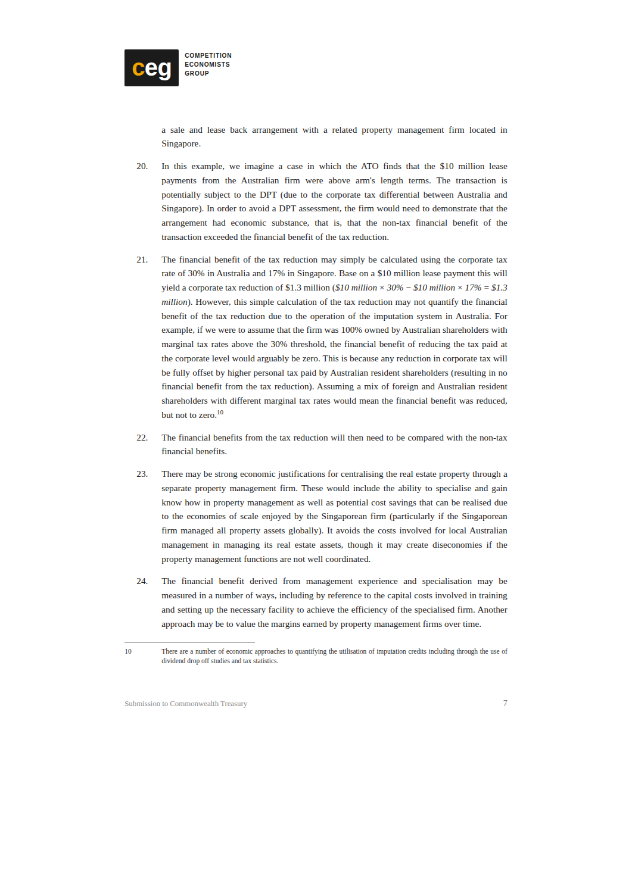ceg
Competition
Economists
Group
a sale and lease back arrangement with a related property management firm located in Singapore.
20. In this example, we imagine a case in which the ATO finds that the $10 million lease payments from the Australian firm were above arm's length terms. The transaction is potentially subject to the DPT (due to the corporate tax differential between Australia and Singapore). In order to avoid a DPT assessment, the firm would need to demonstrate that the arrangement had economic substance, that is, that the non-tax financial benefit of the transaction exceeded the financial benefit of the tax reduction.
21. The financial benefit of the tax reduction may simply be calculated using the corporate tax rate of 30% in Australia and 17% in Singapore. Base on a $10 million lease payment this will yield a corporate tax reduction of $1.3 million ($10 million × 30% − $10 million × 17% = $1.3 million). However, this simple calculation of the tax reduction may not quantify the financial benefit of the tax reduction due to the operation of the imputation system in Australia. For example, if we were to assume that the firm was 100% owned by Australian shareholders with marginal tax rates above the 30% threshold, the financial benefit of reducing the tax paid at the corporate level would arguably be zero. This is because any reduction in corporate tax will be fully offset by higher personal tax paid by Australian resident shareholders (resulting in no financial benefit from the tax reduction). Assuming a mix of foreign and Australian resident shareholders with different marginal tax rates would mean the financial benefit was reduced, but not to zero.10
22. The financial benefits from the tax reduction will then need to be compared with the non-tax financial benefits.
23. There may be strong economic justifications for centralising the real estate property through a separate property management firm. These would include the ability to specialise and gain know how in property management as well as potential cost savings that can be realised due to the economies of scale enjoyed by the Singaporean firm (particularly if the Singaporean firm managed all property assets globally). It avoids the costs involved for local Australian management in managing its real estate assets, though it may create diseconomies if the property management functions are not well coordinated.
24. The financial benefit derived from management experience and specialisation may be measured in a number of ways, including by reference to the capital costs involved in training and setting up the necessary facility to achieve the efficiency of the specialised firm. Another approach may be to value the margins earned by property management firms over time.
10
There are a number of economic approaches to quantifying the utilisation of imputation credits including through the use of dividend drop off studies and tax statistics.
Submission to Commonwealth Treasury
7